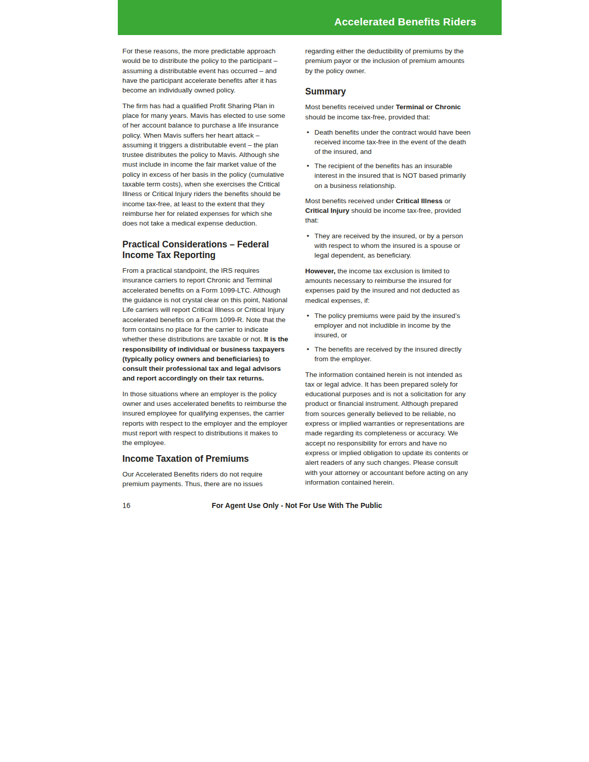Accelerated Benefits Riders
For these reasons, the more predictable approach would be to distribute the policy to the participant – assuming a distributable event has occurred – and have the participant accelerate benefits after it has become an individually owned policy.
The firm has had a qualified Profit Sharing Plan in place for many years. Mavis has elected to use some of her account balance to purchase a life insurance policy. When Mavis suffers her heart attack – assuming it triggers a distributable event – the plan trustee distributes the policy to Mavis. Although she must include in income the fair market value of the policy in excess of her basis in the policy (cumulative taxable term costs), when she exercises the Critical Illness or Critical Injury riders the benefits should be income tax-free, at least to the extent that they reimburse her for related expenses for which she does not take a medical expense deduction.
Practical Considerations – Federal Income Tax Reporting
From a practical standpoint, the IRS requires insurance carriers to report Chronic and Terminal accelerated benefits on a Form 1099-LTC. Although the guidance is not crystal clear on this point, National Life carriers will report Critical Illness or Critical Injury accelerated benefits on a Form 1099-R. Note that the form contains no place for the carrier to indicate whether these distributions are taxable or not. It is the responsibility of individual or business taxpayers (typically policy owners and beneficiaries) to consult their professional tax and legal advisors and report accordingly on their tax returns.
In those situations where an employer is the policy owner and uses accelerated benefits to reimburse the insured employee for qualifying expenses, the carrier reports with respect to the employer and the employer must report with respect to distributions it makes to the employee.
Income Taxation of Premiums
Our Accelerated Benefits riders do not require premium payments. Thus, there are no issues regarding either the deductibility of premiums by the premium payor or the inclusion of premium amounts by the policy owner.
Summary
Most benefits received under Terminal or Chronic should be income tax-free, provided that:
Death benefits under the contract would have been received income tax-free in the event of the death of the insured, and
The recipient of the benefits has an insurable interest in the insured that is NOT based primarily on a business relationship.
Most benefits received under Critical Illness or Critical Injury should be income tax-free, provided that:
They are received by the insured, or by a person with respect to whom the insured is a spouse or legal dependent, as beneficiary.
However, the income tax exclusion is limited to amounts necessary to reimburse the insured for expenses paid by the insured and not deducted as medical expenses, if:
The policy premiums were paid by the insured’s employer and not includible in income by the insured, or
The benefits are received by the insured directly from the employer.
The information contained herein is not intended as tax or legal advice. It has been prepared solely for educational purposes and is not a solicitation for any product or financial instrument. Although prepared from sources generally believed to be reliable, no express or implied warranties or representations are made regarding its completeness or accuracy. We accept no responsibility for errors and have no express or implied obligation to update its contents or alert readers of any such changes. Please consult with your attorney or accountant before acting on any information contained herein.
16
For Agent Use Only - Not For Use With The Public